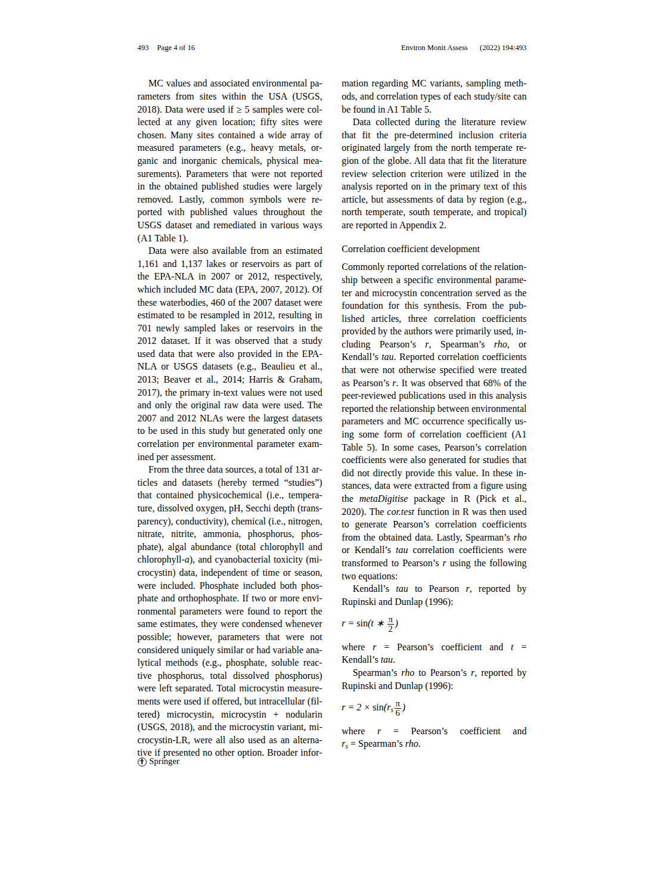493 Page 4 of 16
Environ Monit Assess(2022) 194:493
MC values and associated environmental parameters from sites within the USA (USGS, 2018). Data were used if ≥ 5 samples were collected at any given location; fifty sites were chosen. Many sites contained a wide array of measured parameters (e.g., heavy metals, organic and inorganic chemicals, physical measurements). Parameters that were not reported in the obtained published studies were largely removed. Lastly, common symbols were reported with published values throughout the USGS dataset and remediated in various ways (A1 Table 1).
Data were also available from an estimated 1,161 and 1,137 lakes or reservoirs as part of the EPA-NLA in 2007 or 2012, respectively, which included MC data (EPA, 2007, 2012). Of these waterbodies, 460 of the 2007 dataset were estimated to be resampled in 2012, resulting in 701 newly sampled lakes or reservoirs in the 2012 dataset. If it was observed that a study used data that were also provided in the EPA-NLA or USGS datasets (e.g., Beaulieu et al., 2013; Beaver et al., 2014; Harris & Graham, 2017), the primary in-text values were not used and only the original raw data were used. The 2007 and 2012 NLAs were the largest datasets to be used in this study but generated only one correlation per environmental parameter examined per assessment.
From the three data sources, a total of 131 articles and datasets (hereby termed “studies”) that contained physicochemical (i.e., temperature, dissolved oxygen, pH, Secchi depth (transparency), conductivity), chemical (i.e., nitrogen, nitrate, nitrite, ammonia, phosphorus, phosphate), algal abundance (total chlorophyll and chlorophyll-a), and cyanobacterial toxicity (microcystin) data, independent of time or season, were included. Phosphate included both phosphate and orthophosphate. If two or more environmental parameters were found to report the same estimates, they were condensed whenever possible; however, parameters that were not considered uniquely similar or had variable analytical methods (e.g., phosphate, soluble reactive phosphorus, total dissolved phosphorus) were left separated. Total microcystin measurements were used if offered, but intracellular (filtered) microcystin, microcystin + nodularin (USGS, 2018), and the microcystin variant, microcystin-LR, were all also used as an alternative if presented no other option. Broader information regarding MC variants, sampling methods, and correlation types of each study/site can be found in A1 Table 5.
Data collected during the literature review that fit the pre-determined inclusion criteria originated largely from the north temperate region of the globe. All data that fit the literature review selection criterion were utilized in the analysis reported on in the primary text of this article, but assessments of data by region (e.g., north temperate, south temperate, and tropical) are reported in Appendix 2.
Correlation coefficient development
Commonly reported correlations of the relationship between a specific environmental parameter and microcystin concentration served as the foundation for this synthesis. From the published articles, three correlation coefficients provided by the authors were primarily used, including Pearson’s r, Spearman’s rho, or Kendall’s tau. Reported correlation coefficients that were not otherwise specified were treated as Pearson’s r. It was observed that 68% of the peer-reviewed publications used in this analysis reported the relationship between environmental parameters and MC occurrence specifically using some form of correlation coefficient (A1 Table 5). In some cases, Pearson’s correlation coefficients were also generated for studies that did not directly provide this value. In these instances, data were extracted from a figure using the metaDigitise package in R (Pick et al., 2020). The cor.test function in R was then used to generate Pearson’s correlation coefficients from the obtained data. Lastly, Spearman’s rho or Kendall’s tau correlation coefficients were transformed to Pearson’s r using the following two equations:
Kendall’s tau to Pearson r, reported by Rupinski and Dunlap (1996):
r = sin(t ∗ π 2)
where r = Pearson’s coefficient and t = Kendall’s tau.
Spearman’s rho to Pearson’s r, reported by Rupinski and Dunlap (1996):
r = 2 × sin(rsπ 6)
where r = Pearson’s coefficient and rs = Spearman’s rho.
Springer